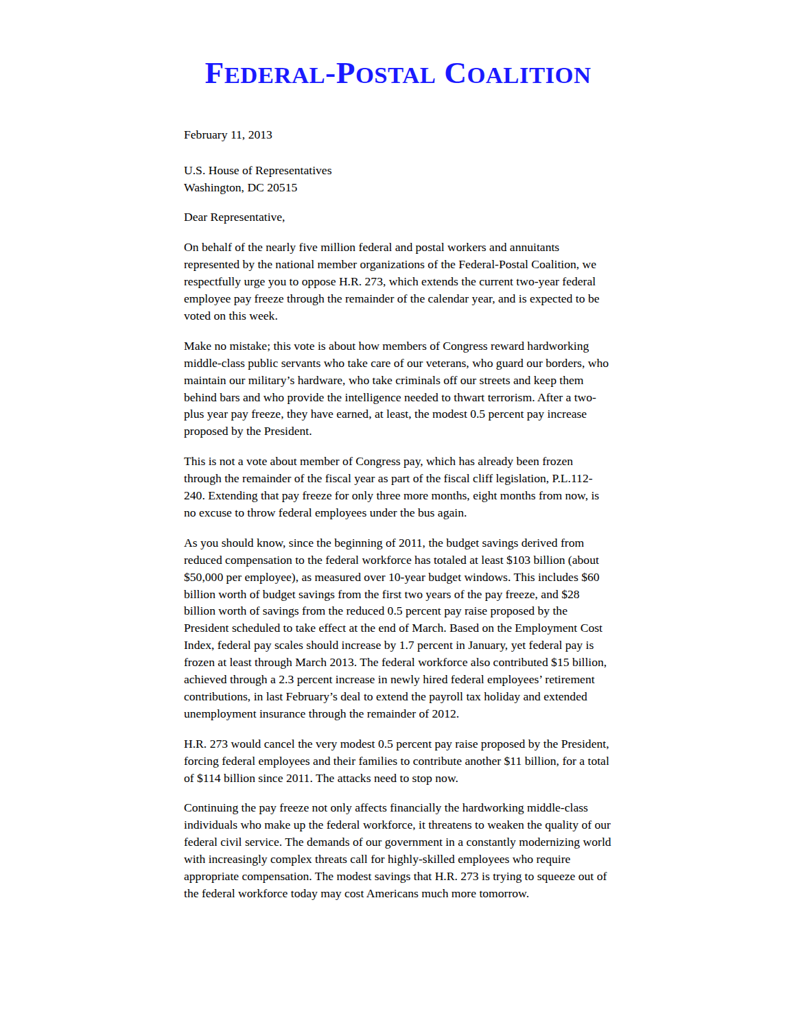FEDERAL-POSTAL COALITION
February 11, 2013
U.S. House of Representatives
Washington, DC 20515
Dear Representative,
On behalf of the nearly five million federal and postal workers and annuitants represented by the national member organizations of the Federal-Postal Coalition, we respectfully urge you to oppose H.R. 273, which extends the current two-year federal employee pay freeze through the remainder of the calendar year, and is expected to be voted on this week.
Make no mistake; this vote is about how members of Congress reward hardworking middle-class public servants who take care of our veterans, who guard our borders, who maintain our military’s hardware, who take criminals off our streets and keep them behind bars and who provide the intelligence needed to thwart terrorism. After a two-plus year pay freeze, they have earned, at least, the modest 0.5 percent pay increase proposed by the President.
This is not a vote about member of Congress pay, which has already been frozen through the remainder of the fiscal year as part of the fiscal cliff legislation, P.L.112-240. Extending that pay freeze for only three more months, eight months from now, is no excuse to throw federal employees under the bus again.
As you should know, since the beginning of 2011, the budget savings derived from reduced compensation to the federal workforce has totaled at least $103 billion (about $50,000 per employee), as measured over 10-year budget windows. This includes $60 billion worth of budget savings from the first two years of the pay freeze, and $28 billion worth of savings from the reduced 0.5 percent pay raise proposed by the President scheduled to take effect at the end of March. Based on the Employment Cost Index, federal pay scales should increase by 1.7 percent in January, yet federal pay is frozen at least through March 2013. The federal workforce also contributed $15 billion, achieved through a 2.3 percent increase in newly hired federal employees’ retirement contributions, in last February’s deal to extend the payroll tax holiday and extended unemployment insurance through the remainder of 2012.
H.R. 273 would cancel the very modest 0.5 percent pay raise proposed by the President, forcing federal employees and their families to contribute another $11 billion, for a total of $114 billion since 2011. The attacks need to stop now.
Continuing the pay freeze not only affects financially the hardworking middle-class individuals who make up the federal workforce, it threatens to weaken the quality of our federal civil service. The demands of our government in a constantly modernizing world with increasingly complex threats call for highly-skilled employees who require appropriate compensation. The modest savings that H.R. 273 is trying to squeeze out of the federal workforce today may cost Americans much more tomorrow.